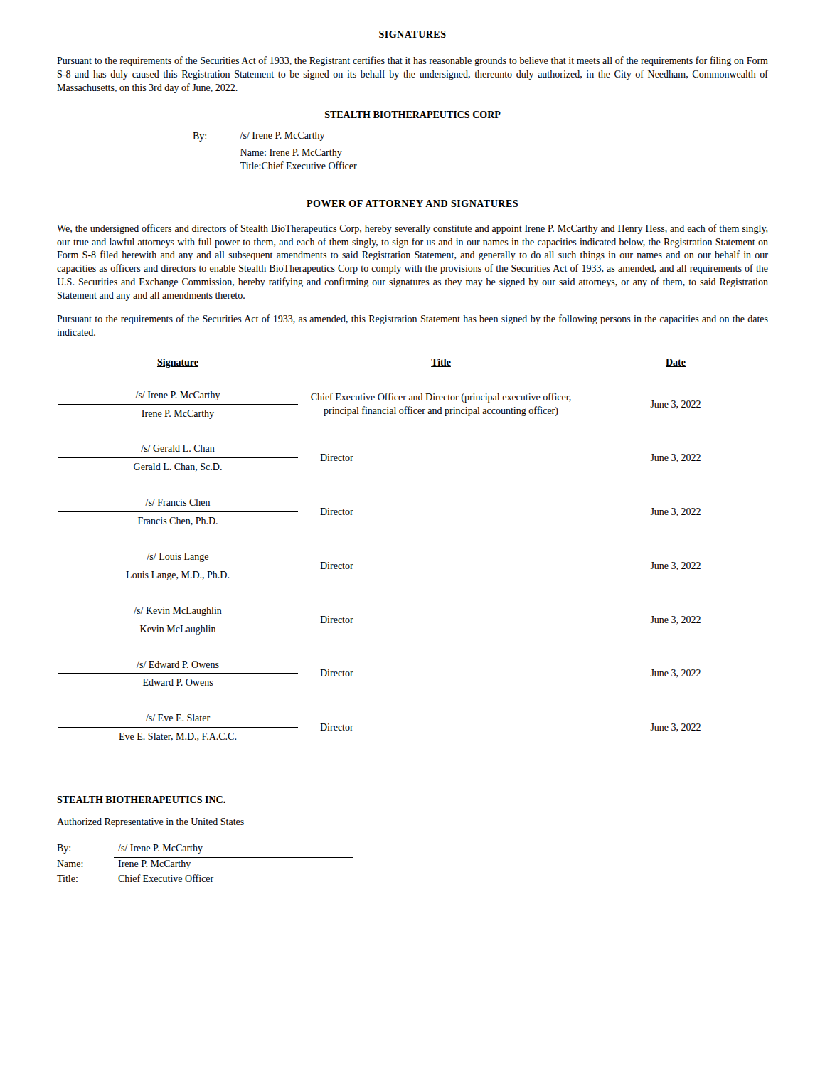SIGNATURES
Pursuant to the requirements of the Securities Act of 1933, the Registrant certifies that it has reasonable grounds to believe that it meets all of the requirements for filing on Form S-8 and has duly caused this Registration Statement to be signed on its behalf by the undersigned, thereunto duly authorized, in the City of Needham, Commonwealth of Massachusetts, on this 3rd day of June, 2022.
| STEALTH BIOTHERAPEUTICS CORP |
| By: | /s/ Irene P. McCarthy |
| | Name: Irene P. McCarthy Title:Chief Executive Officer |
POWER OF ATTORNEY AND SIGNATURES
We, the undersigned officers and directors of Stealth BioTherapeutics Corp, hereby severally constitute and appoint Irene P. McCarthy and Henry Hess, and each of them singly, our true and lawful attorneys with full power to them, and each of them singly, to sign for us and in our names in the capacities indicated below, the Registration Statement on Form S-8 filed herewith and any and all subsequent amendments to said Registration Statement, and generally to do all such things in our names and on our behalf in our capacities as officers and directors to enable Stealth BioTherapeutics Corp to comply with the provisions of the Securities Act of 1933, as amended, and all requirements of the U.S. Securities and Exchange Commission, hereby ratifying and confirming our signatures as they may be signed by our said attorneys, or any of them, to said Registration Statement and any and all amendments thereto.
Pursuant to the requirements of the Securities Act of 1933, as amended, this Registration Statement has been signed by the following persons in the capacities and on the dates indicated.
| Signature | Title | Date |
| --- | --- | --- |
| /s/ Irene P. McCarthy Irene P. McCarthy | Chief Executive Officer and Director (principal executive officer, principal financial officer and principal accounting officer) | June 3, 2022 |
| /s/ Gerald L. Chan Gerald L. Chan, Sc.D. | Director | June 3, 2022 |
| /s/ Francis Chen Francis Chen, Ph.D. | Director | June 3, 2022 |
| /s/ Louis Lange Louis Lange, M.D., Ph.D. | Director | June 3, 2022 |
| /s/ Kevin McLaughlin Kevin McLaughlin | Director | June 3, 2022 |
| /s/ Edward P. Owens Edward P. Owens | Director | June 3, 2022 |
| /s/ Eve E. Slater Eve E. Slater, M.D., F.A.C.C. | Director | June 3, 2022 |
STEALTH BIOTHERAPEUTICS INC.
Authorized Representative in the United States
| By: | /s/ Irene P. McCarthy |
| Name: | Irene P. McCarthy |
| Title: | Chief Executive Officer |